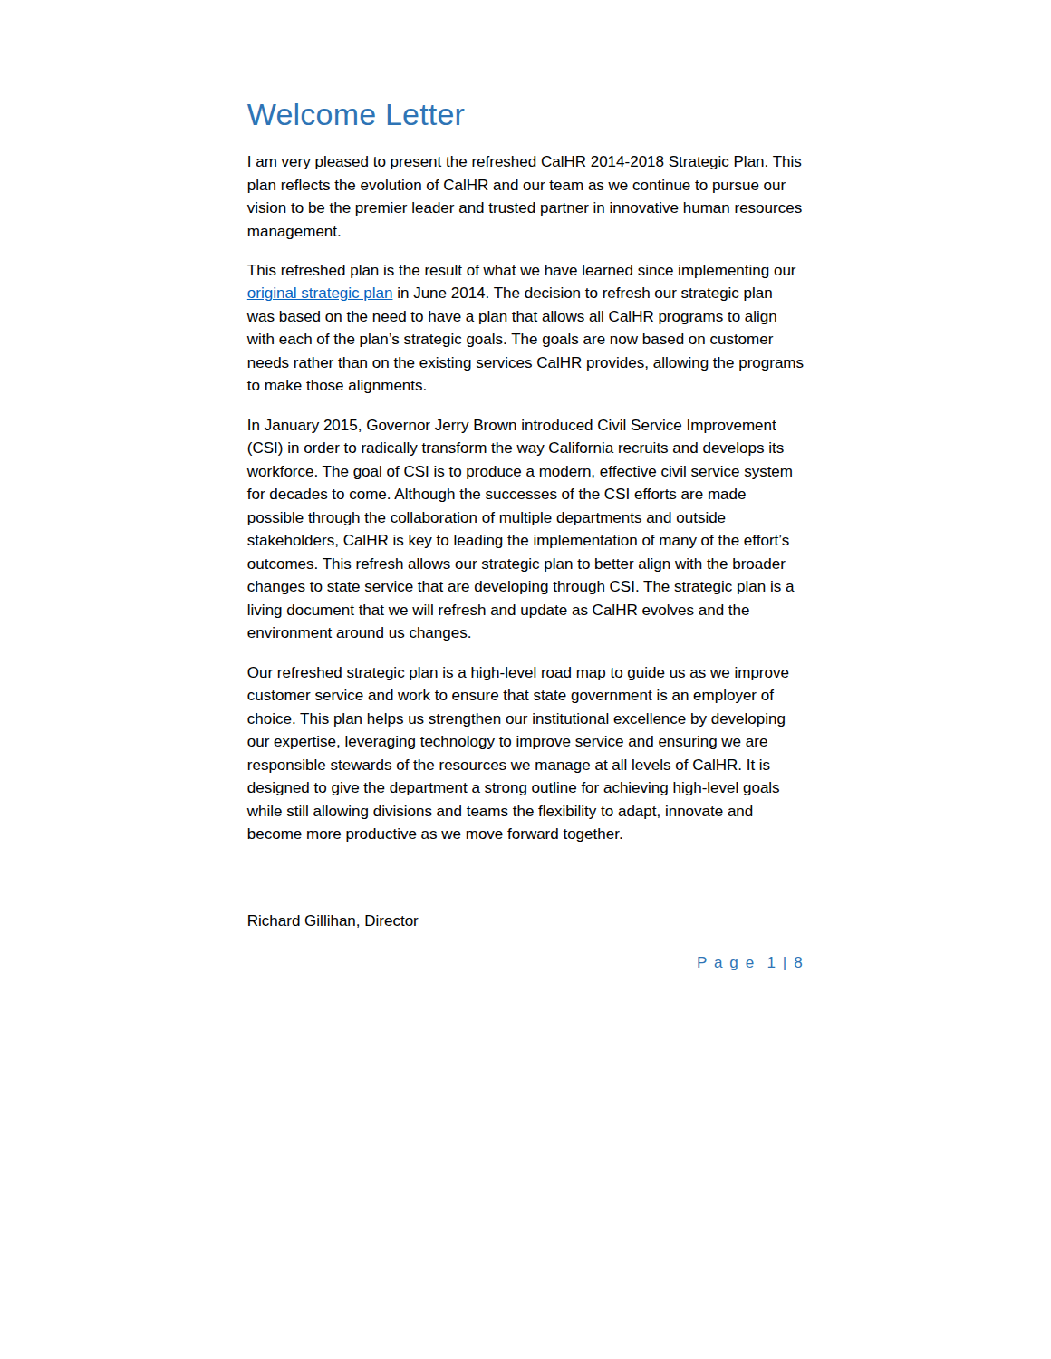Welcome Letter
I am very pleased to present the refreshed CalHR 2014-2018 Strategic Plan. This plan reflects the evolution of CalHR and our team as we continue to pursue our vision to be the premier leader and trusted partner in innovative human resources management.
This refreshed plan is the result of what we have learned since implementing our original strategic plan in June 2014. The decision to refresh our strategic plan was based on the need to have a plan that allows all CalHR programs to align with each of the plan’s strategic goals. The goals are now based on customer needs rather than on the existing services CalHR provides, allowing the programs to make those alignments.
In January 2015, Governor Jerry Brown introduced Civil Service Improvement (CSI) in order to radically transform the way California recruits and develops its workforce. The goal of CSI is to produce a modern, effective civil service system for decades to come. Although the successes of the CSI efforts are made possible through the collaboration of multiple departments and outside stakeholders, CalHR is key to leading the implementation of many of the effort’s outcomes. This refresh allows our strategic plan to better align with the broader changes to state service that are developing through CSI. The strategic plan is a living document that we will refresh and update as CalHR evolves and the environment around us changes.
Our refreshed strategic plan is a high-level road map to guide us as we improve customer service and work to ensure that state government is an employer of choice. This plan helps us strengthen our institutional excellence by developing our expertise, leveraging technology to improve service and ensuring we are responsible stewards of the resources we manage at all levels of CalHR. It is designed to give the department a strong outline for achieving high-level goals while still allowing divisions and teams the flexibility to adapt, innovate and become more productive as we move forward together.
Richard Gillihan, Director
P a g e 1 | 8